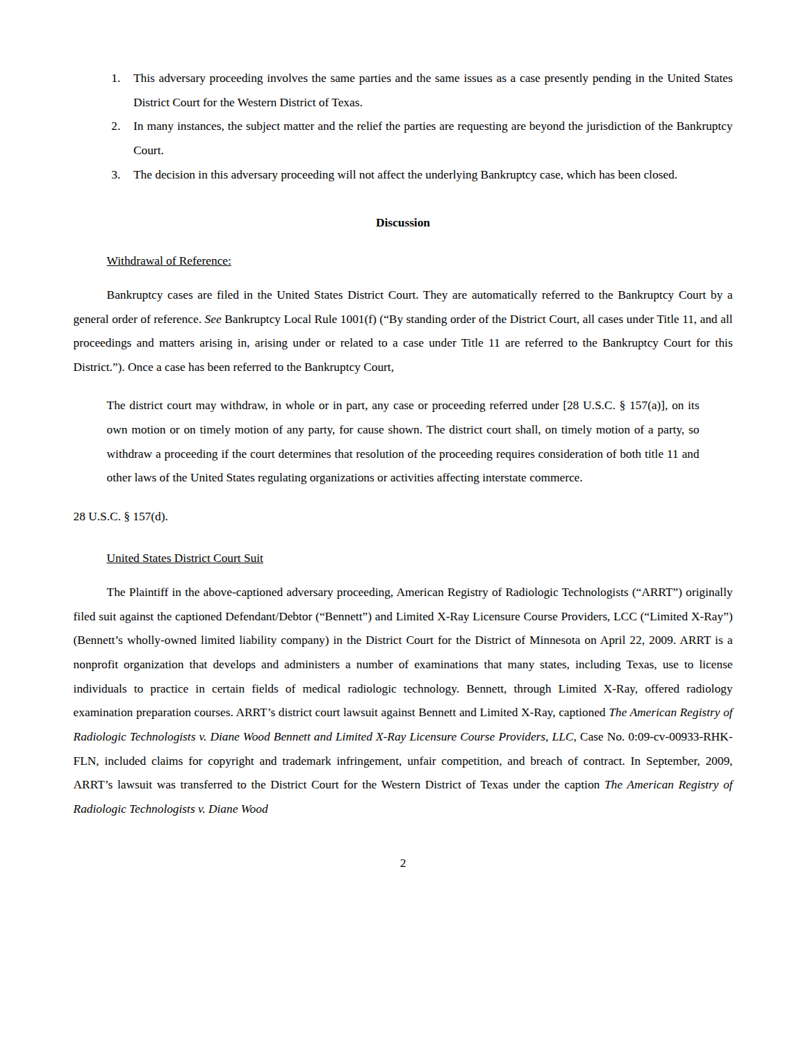This adversary proceeding involves the same parties and the same issues as a case presently pending in the United States District Court for the Western District of Texas.
In many instances, the subject matter and the relief the parties are requesting are beyond the jurisdiction of the Bankruptcy Court.
The decision in this adversary proceeding will not affect the underlying Bankruptcy case, which has been closed.
Discussion
Withdrawal of Reference:
Bankruptcy cases are filed in the United States District Court. They are automatically referred to the Bankruptcy Court by a general order of reference. See Bankruptcy Local Rule 1001(f) (“By standing order of the District Court, all cases under Title 11, and all proceedings and matters arising in, arising under or related to a case under Title 11 are referred to the Bankruptcy Court for this District.”). Once a case has been referred to the Bankruptcy Court,
The district court may withdraw, in whole or in part, any case or proceeding referred under [28 U.S.C. § 157(a)], on its own motion or on timely motion of any party, for cause shown. The district court shall, on timely motion of a party, so withdraw a proceeding if the court determines that resolution of the proceeding requires consideration of both title 11 and other laws of the United States regulating organizations or activities affecting interstate commerce.
28 U.S.C. § 157(d).
United States District Court Suit
The Plaintiff in the above-captioned adversary proceeding, American Registry of Radiologic Technologists (“ARRT”) originally filed suit against the captioned Defendant/Debtor (“Bennett”) and Limited X-Ray Licensure Course Providers, LCC (“Limited X-Ray”) (Bennett’s wholly-owned limited liability company) in the District Court for the District of Minnesota on April 22, 2009. ARRT is a nonprofit organization that develops and administers a number of examinations that many states, including Texas, use to license individuals to practice in certain fields of medical radiologic technology. Bennett, through Limited X-Ray, offered radiology examination preparation courses. ARRT’s district court lawsuit against Bennett and Limited X-Ray, captioned The American Registry of Radiologic Technologists v. Diane Wood Bennett and Limited X-Ray Licensure Course Providers, LLC, Case No. 0:09-cv-00933-RHK-FLN, included claims for copyright and trademark infringement, unfair competition, and breach of contract. In September, 2009, ARRT’s lawsuit was transferred to the District Court for the Western District of Texas under the caption The American Registry of Radiologic Technologists v. Diane Wood
2